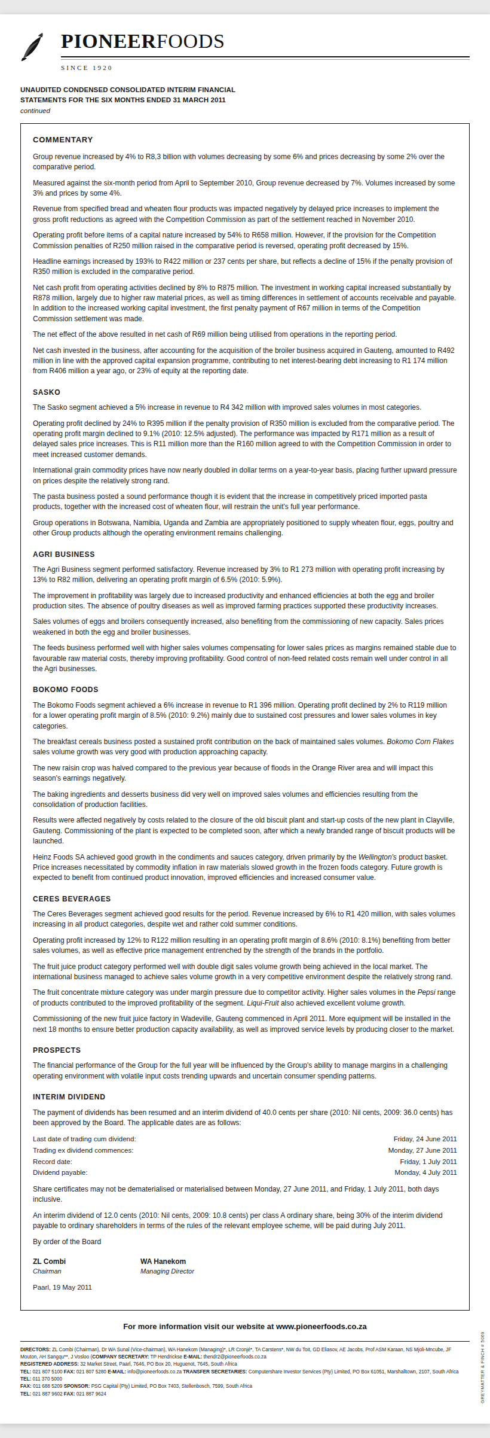PIONEERFOODS
SINCE 1920
UNAUDITED CONDENSED CONSOLIDATED INTERIM FINANCIAL
STATEMENTS FOR THE SIX MONTHS ENDED 31 MARCH 2011 continued
Commentary
Group revenue increased by 4% to R8,3 billion with volumes decreasing by some 6% and prices decreasing by some 2% over the comparative period.
Measured against the six-month period from April to September 2010, Group revenue decreased by 7%. Volumes increased by some 3% and prices by some 4%.
Revenue from specified bread and wheaten flour products was impacted negatively by delayed price increases to implement the gross profit reductions as agreed with the Competition Commission as part of the settlement reached in November 2010.
Operating profit before items of a capital nature increased by 54% to R658 million. However, if the provision for the Competition Commission penalties of R250 million raised in the comparative period is reversed, operating profit decreased by 15%.
Headline earnings increased by 193% to R422 million or 237 cents per share, but reflects a decline of 15% if the penalty provision of R350 million is excluded in the comparative period.
Net cash profit from operating activities declined by 8% to R875 million. The investment in working capital increased substantially by R878 million, largely due to higher raw material prices, as well as timing differences in settlement of accounts receivable and payable. In addition to the increased working capital investment, the first penalty payment of R67 million in terms of the Competition Commission settlement was made.
The net effect of the above resulted in net cash of R69 million being utilised from operations in the reporting period.
Net cash invested in the business, after accounting for the acquisition of the broiler business acquired in Gauteng, amounted to R492 million in line with the approved capital expansion programme, contributing to net interest-bearing debt increasing to R1 174 million from R406 million a year ago, or 23% of equity at the reporting date.
Sasko
The Sasko segment achieved a 5% increase in revenue to R4 342 million with improved sales volumes in most categories.
Operating profit declined by 24% to R395 million if the penalty provision of R350 million is excluded from the comparative period. The operating profit margin declined to 9.1% (2010: 12.5% adjusted). The performance was impacted by R171 million as a result of delayed sales price increases. This is R11 million more than the R160 million agreed to with the Competition Commission in order to meet increased customer demands.
International grain commodity prices have now nearly doubled in dollar terms on a year-to-year basis, placing further upward pressure on prices despite the relatively strong rand.
The pasta business posted a sound performance though it is evident that the increase in competitively priced imported pasta products, together with the increased cost of wheaten flour, will restrain the unit's full year performance.
Group operations in Botswana, Namibia, Uganda and Zambia are appropriately positioned to supply wheaten flour, eggs, poultry and other Group products although the operating environment remains challenging.
Agri Business
The Agri Business segment performed satisfactory. Revenue increased by 3% to R1 273 million with operating profit increasing by 13% to R82 million, delivering an operating profit margin of 6.5% (2010: 5.9%).
The improvement in profitability was largely due to increased productivity and enhanced efficiencies at both the egg and broiler production sites. The absence of poultry diseases as well as improved farming practices supported these productivity increases.
Sales volumes of eggs and broilers consequently increased, also benefiting from the commissioning of new capacity. Sales prices weakened in both the egg and broiler businesses.
The feeds business performed well with higher sales volumes compensating for lower sales prices as margins remained stable due to favourable raw material costs, thereby improving profitability. Good control of non-feed related costs remain well under control in all the Agri businesses.
Bokomo Foods
The Bokomo Foods segment achieved a 6% increase in revenue to R1 396 million. Operating profit declined by 2% to R119 million for a lower operating profit margin of 8.5% (2010: 9.2%) mainly due to sustained cost pressures and lower sales volumes in key categories.
The breakfast cereals business posted a sustained profit contribution on the back of maintained sales volumes. Bokomo Corn Flakes sales volume growth was very good with production approaching capacity.
The new raisin crop was halved compared to the previous year because of floods in the Orange River area and will impact this season's earnings negatively.
The baking ingredients and desserts business did very well on improved sales volumes and efficiencies resulting from the consolidation of production facilities.
Results were affected negatively by costs related to the closure of the old biscuit plant and start-up costs of the new plant in Clayville, Gauteng. Commissioning of the plant is expected to be completed soon, after which a newly branded range of biscuit products will be launched.
Heinz Foods SA achieved good growth in the condiments and sauces category, driven primarily by the Wellington's product basket. Price increases necessitated by commodity inflation in raw materials slowed growth in the frozen foods category. Future growth is expected to benefit from continued product innovation, improved efficiencies and increased consumer value.
Ceres Beverages
The Ceres Beverages segment achieved good results for the period. Revenue increased by 6% to R1 420 million, with sales volumes increasing in all product categories, despite wet and rather cold summer conditions.
Operating profit increased by 12% to R122 million resulting in an operating profit margin of 8.6% (2010: 8.1%) benefiting from better sales volumes, as well as effective price management entrenched by the strength of the brands in the portfolio.
The fruit juice product category performed well with double digit sales volume growth being achieved in the local market. The international business managed to achieve sales volume growth in a very competitive environment despite the relatively strong rand.
The fruit concentrate mixture category was under margin pressure due to competitor activity. Higher sales volumes in the Pepsi range of products contributed to the improved profitability of the segment. Liqui-Fruit also achieved excellent volume growth.
Commissioning of the new fruit juice factory in Wadeville, Gauteng commenced in April 2011. More equipment will be installed in the next 18 months to ensure better production capacity availability, as well as improved service levels by producing closer to the market.
Prospects
The financial performance of the Group for the full year will be influenced by the Group's ability to manage margins in a challenging operating environment with volatile input costs trending upwards and uncertain consumer spending patterns.
Interim Dividend
The payment of dividends has been resumed and an interim dividend of 40.0 cents per share (2010: Nil cents, 2009: 36.0 cents) has been approved by the Board. The applicable dates are as follows:
| Last date of trading cum dividend: | Friday, 24 June 2011 |
| Trading ex dividend commences: | Monday, 27 June 2011 |
| Record date: | Friday, 1 July 2011 |
| Dividend payable: | Monday, 4 July 2011 |
Share certificates may not be dematerialised or materialised between Monday, 27 June 2011, and Friday, 1 July 2011, both days inclusive.
An interim dividend of 12.0 cents (2010: Nil cents, 2009: 10.8 cents) per class A ordinary share, being 30% of the interim dividend payable to ordinary shareholders in terms of the rules of the relevant employee scheme, will be paid during July 2011.
By order of the Board
ZL Combi WA Hanekom
Chairman Managing Director
Paarl, 19 May 2011
For more information visit our website at www.pioneerfoods.co.za
DIRECTORS: ZL Combi (Chairman), Dr WA Sunal (Vice-chairman), WA Hanekom (Managing)*, LR Cronjé*, TA Carstens*, NW du Toit, GD Eliasov, AE Jacobs, Prof ASM Karaan, NS Mjoli-Mncube, JF Mouton, AH Sangqu**, J Vosloo (COMPANY SECRETARY: TP Hendrickse E-MAIL: thendr2@pioneerfoods.co.za
REGISTERED ADDRESS: 32 Market Street, Paarl, 7646, PO Box 20, Huguenot, 7645, South Africa
TEL: 021 807 5100 FAX: 021 807 5280 E-MAIL: info@pioneerfoods.co.za TRANSFER SECRETARIES: Computershare Investor Services (Pty) Limited, PO Box 61051, Marshalltown, 2107, South Africa TEL: 011 370 5000
FAX: 011 688 5209 SPONSOR: PSG Capital (Pty) Limited, PO Box 7403, Stellenbosch, 7599, South Africa
TEL: 021 887 9602 FAX: 021 887 9624
GREYMATTER & FINCH # 5069